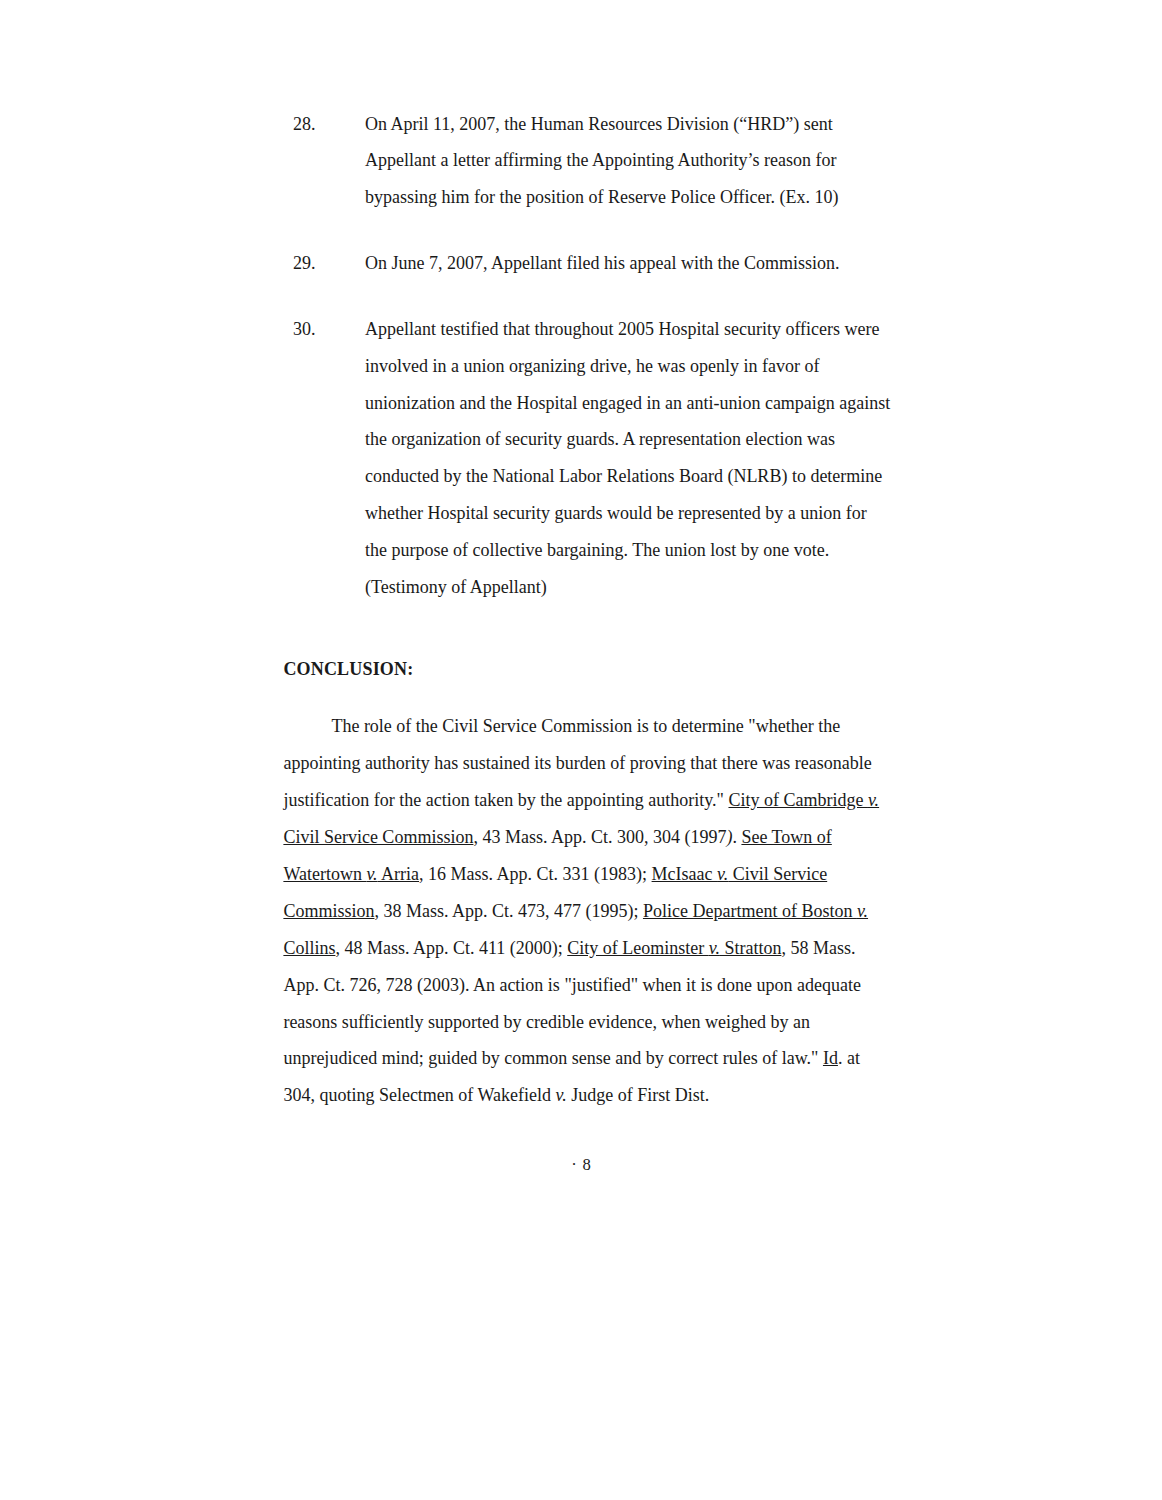28. On April 11, 2007, the Human Resources Division (“HRD”) sent Appellant a letter affirming the Appointing Authority’s reason for bypassing him for the position of Reserve Police Officer. (Ex. 10)
29. On June 7, 2007, Appellant filed his appeal with the Commission.
30. Appellant testified that throughout 2005 Hospital security officers were involved in a union organizing drive, he was openly in favor of unionization and the Hospital engaged in an anti-union campaign against the organization of security guards. A representation election was conducted by the National Labor Relations Board (NLRB) to determine whether Hospital security guards would be represented by a union for the purpose of collective bargaining. The union lost by one vote. (Testimony of Appellant)
CONCLUSION:
The role of the Civil Service Commission is to determine "whether the appointing authority has sustained its burden of proving that there was reasonable justification for the action taken by the appointing authority." City of Cambridge v. Civil Service Commission, 43 Mass. App. Ct. 300, 304 (1997). See Town of Watertown v. Arria, 16 Mass. App. Ct. 331 (1983); McIsaac v. Civil Service Commission, 38 Mass. App. Ct. 473, 477 (1995); Police Department of Boston v. Collins, 48 Mass. App. Ct. 411 (2000); City of Leominster v. Stratton, 58 Mass. App. Ct. 726, 728 (2003). An action is "justified" when it is done upon adequate reasons sufficiently supported by credible evidence, when weighed by an unprejudiced mind; guided by common sense and by correct rules of law." Id. at 304, quoting Selectmen of Wakefield v. Judge of First Dist.
8